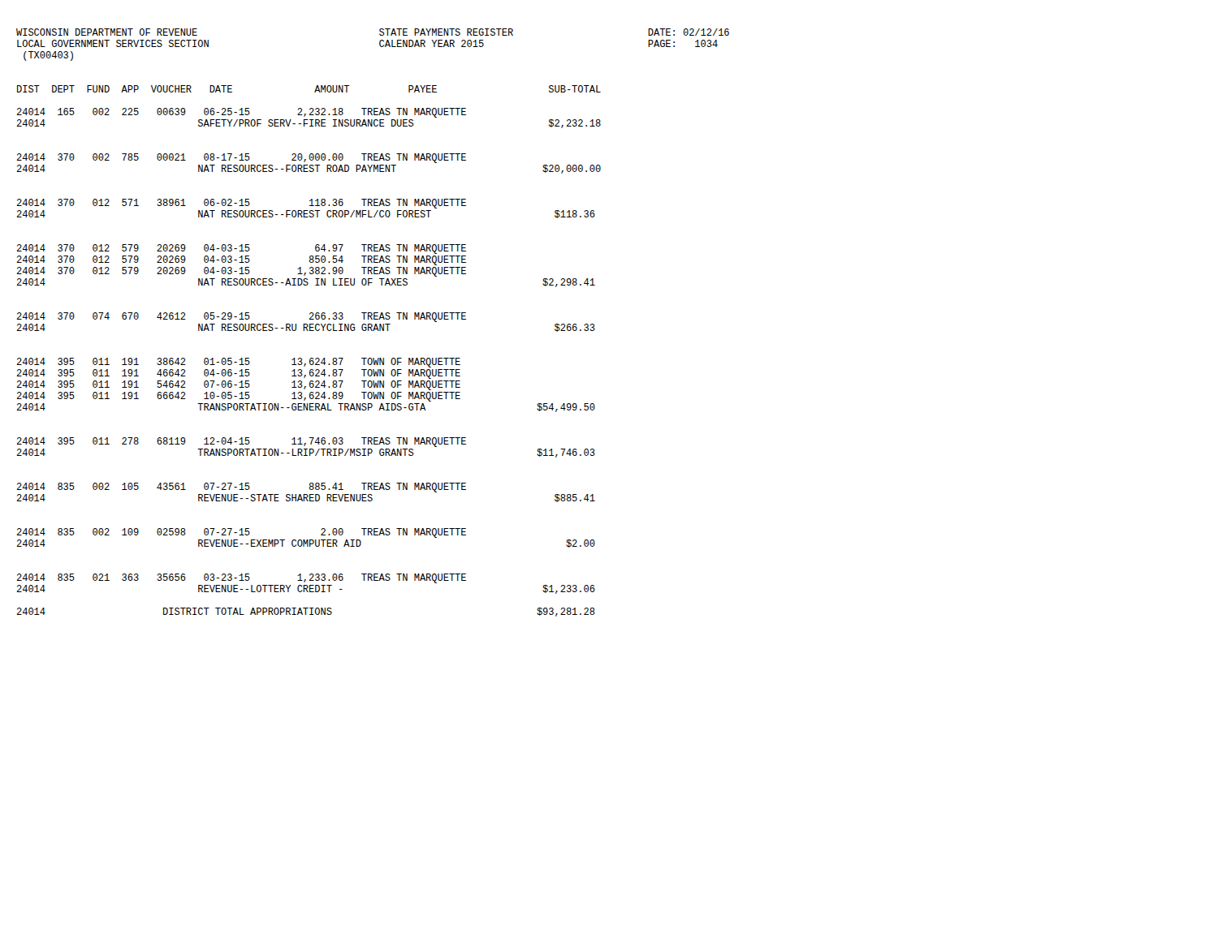WISCONSIN DEPARTMENT OF REVENUE STATE PAYMENTS REGISTER DATE: 02/12/16 LOCAL GOVERNMENT SERVICES SECTION CALENDAR YEAR 2015 PAGE: 1034 (TX00403) DIST DEPT FUND APP VOUCHER DATE AMOUNT PAYEE SUB-TOTAL 24014 165 002 225 00639 06-25-15 2,232.18 TREAS TN MARQUETTE 24014 SAFETY/PROF SERV--FIRE INSURANCE DUES $2,232.18 24014 370 002 785 00021 08-17-15 20,000.00 TREAS TN MARQUETTE 24014 NAT RESOURCES--FOREST ROAD PAYMENT $20,000.00 24014 370 012 571 38961 06-02-15 118.36 TREAS TN MARQUETTE 24014 NAT RESOURCES--FOREST CROP/MFL/CO FOREST $118.36 24014 370 012 579 20269 04-03-15 64.97 TREAS TN MARQUETTE 24014 370 012 579 20269 04-03-15 850.54 TREAS TN MARQUETTE 24014 370 012 579 20269 04-03-15 1,382.90 TREAS TN MARQUETTE 24014 NAT RESOURCES--AIDS IN LIEU OF TAXES $2,298.41 24014 370 074 670 42612 05-29-15 266.33 TREAS TN MARQUETTE 24014 NAT RESOURCES--RU RECYCLING GRANT $266.33 24014 395 011 191 38642 01-05-15 13,624.87 TOWN OF MARQUETTE 24014 395 011 191 46642 04-06-15 13,624.87 TOWN OF MARQUETTE 24014 395 011 191 54642 07-06-15 13,624.87 TOWN OF MARQUETTE 24014 395 011 191 66642 10-05-15 13,624.89 TOWN OF MARQUETTE 24014 TRANSPORTATION--GENERAL TRANSP AIDS-GTA $54,499.50 24014 395 011 278 68119 12-04-15 11,746.03 TREAS TN MARQUETTE 24014 TRANSPORTATION--LRIP/TRIP/MSIP GRANTS $11,746.03 24014 835 002 105 43561 07-27-15 885.41 TREAS TN MARQUETTE 24014 REVENUE--STATE SHARED REVENUES $885.41 24014 835 002 109 02598 07-27-15 2.00 TREAS TN MARQUETTE 24014 REVENUE--EXEMPT COMPUTER AID $2.00 24014 835 021 363 35656 03-23-15 1,233.06 TREAS TN MARQUETTE 24014 REVENUE--LOTTERY CREDIT - $1,233.06 24014 DISTRICT TOTAL APPROPRIATIONS $93,281.28